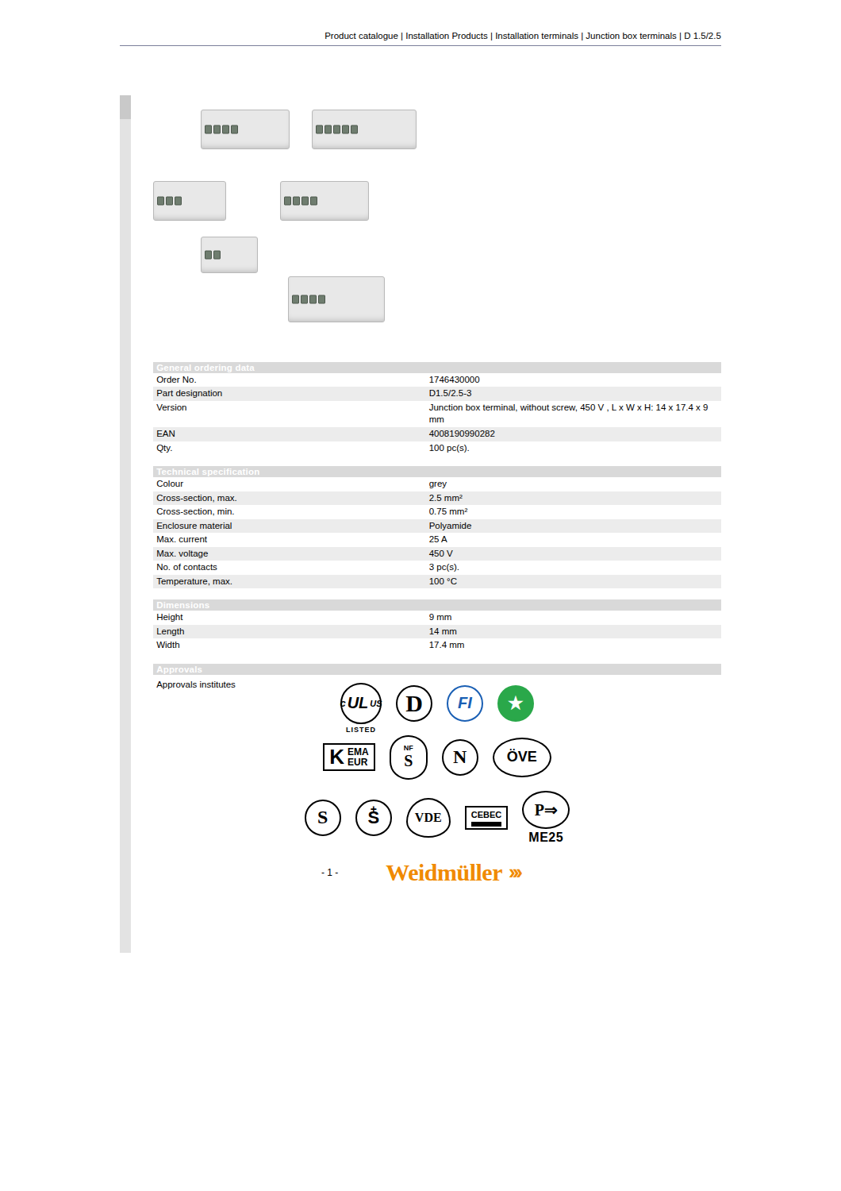Product catalogue | Installation Products | Installation terminals | Junction box terminals | D 1.5/2.5
General ordering data
| Order No. | 1746430000 |
| Part designation | D1.5/2.5-3 |
| Version | Junction box terminal, without screw, 450 V , L x W x H: 14 x 17.4 x 9 mm |
| EAN | 4008190990282 |
| Qty. | 100 pc(s). |
Technical specification
| Colour | grey |
| Cross-section, max. | 2.5 mm² |
| Cross-section, min. | 0.75 mm² |
| Enclosure material | Polyamide |
| Max. current | 25 A |
| Max. voltage | 450 V |
| No. of contacts | 3 pc(s). |
| Temperature, max. | 100 °C |
Dimensions
| Height | 9 mm |
| Length | 14 mm |
| Width | 17.4 mm |
Approvals
Approvals institutes
c ULUS LISTED
D
FI
★
KEMA EUR
NF S
N
ÖVE
S
+S
VDE
CEBEC
P⇒
ME25
- 1 -
Weidmüller ›››